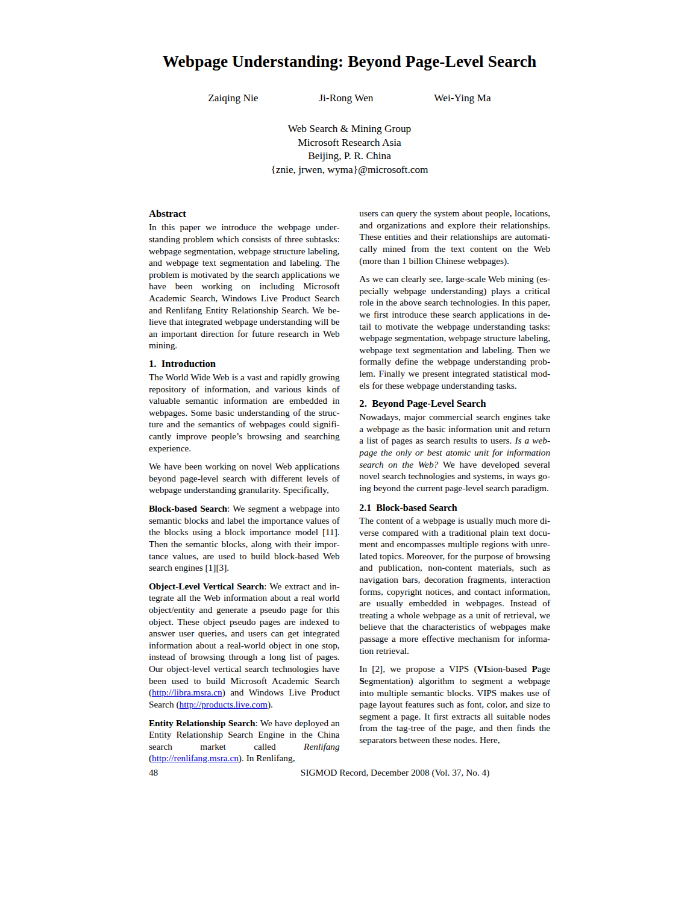Webpage Understanding: Beyond Page-Level Search
Zaiqing Nie Ji-Rong Wen Wei-Ying Ma
Web Search & Mining Group
Microsoft Research Asia
Beijing, P. R. China
{znie, jrwen, wyma}@microsoft.com
Abstract
In this paper we introduce the webpage understanding problem which consists of three subtasks: webpage segmentation, webpage structure labeling, and webpage text segmentation and labeling. The problem is motivated by the search applications we have been working on including Microsoft Academic Search, Windows Live Product Search and Renlifang Entity Relationship Search. We believe that integrated webpage understanding will be an important direction for future research in Web mining.
1. Introduction
The World Wide Web is a vast and rapidly growing repository of information, and various kinds of valuable semantic information are embedded in webpages. Some basic understanding of the structure and the semantics of webpages could significantly improve people’s browsing and searching experience.
We have been working on novel Web applications beyond page-level search with different levels of webpage understanding granularity. Specifically,
Block-based Search: We segment a webpage into semantic blocks and label the importance values of the blocks using a block importance model [11]. Then the semantic blocks, along with their importance values, are used to build block-based Web search engines [1][3].
Object-Level Vertical Search: We extract and integrate all the Web information about a real world object/entity and generate a pseudo page for this object. These object pseudo pages are indexed to answer user queries, and users can get integrated information about a real-world object in one stop, instead of browsing through a long list of pages. Our object-level vertical search technologies have been used to build Microsoft Academic Search (http://libra.msra.cn) and Windows Live Product Search (http://products.live.com).
Entity Relationship Search: We have deployed an Entity Relationship Search Engine in the China search market called Renlifang (http://renlifang.msra.cn). In Renlifang,
users can query the system about people, locations, and organizations and explore their relationships. These entities and their relationships are automatically mined from the text content on the Web (more than 1 billion Chinese webpages).
As we can clearly see, large-scale Web mining (especially webpage understanding) plays a critical role in the above search technologies. In this paper, we first introduce these search applications in detail to motivate the webpage understanding tasks: webpage segmentation, webpage structure labeling, webpage text segmentation and labeling. Then we formally define the webpage understanding problem. Finally we present integrated statistical models for these webpage understanding tasks.
2. Beyond Page-Level Search
Nowadays, major commercial search engines take a webpage as the basic information unit and return a list of pages as search results to users. Is a webpage the only or best atomic unit for information search on the Web? We have developed several novel search technologies and systems, in ways going beyond the current page-level search paradigm.
2.1 Block-based Search
The content of a webpage is usually much more diverse compared with a traditional plain text document and encompasses multiple regions with unrelated topics. Moreover, for the purpose of browsing and publication, non-content materials, such as navigation bars, decoration fragments, interaction forms, copyright notices, and contact information, are usually embedded in webpages. Instead of treating a whole webpage as a unit of retrieval, we believe that the characteristics of webpages make passage a more effective mechanism for information retrieval.
In [2], we propose a VIPS (VIsion-based Page Segmentation) algorithm to segment a webpage into multiple semantic blocks. VIPS makes use of page layout features such as font, color, and size to segment a page. It first extracts all suitable nodes from the tag-tree of the page, and then finds the separators between these nodes. Here,
48
SIGMOD Record, December 2008 (Vol. 37, No. 4)